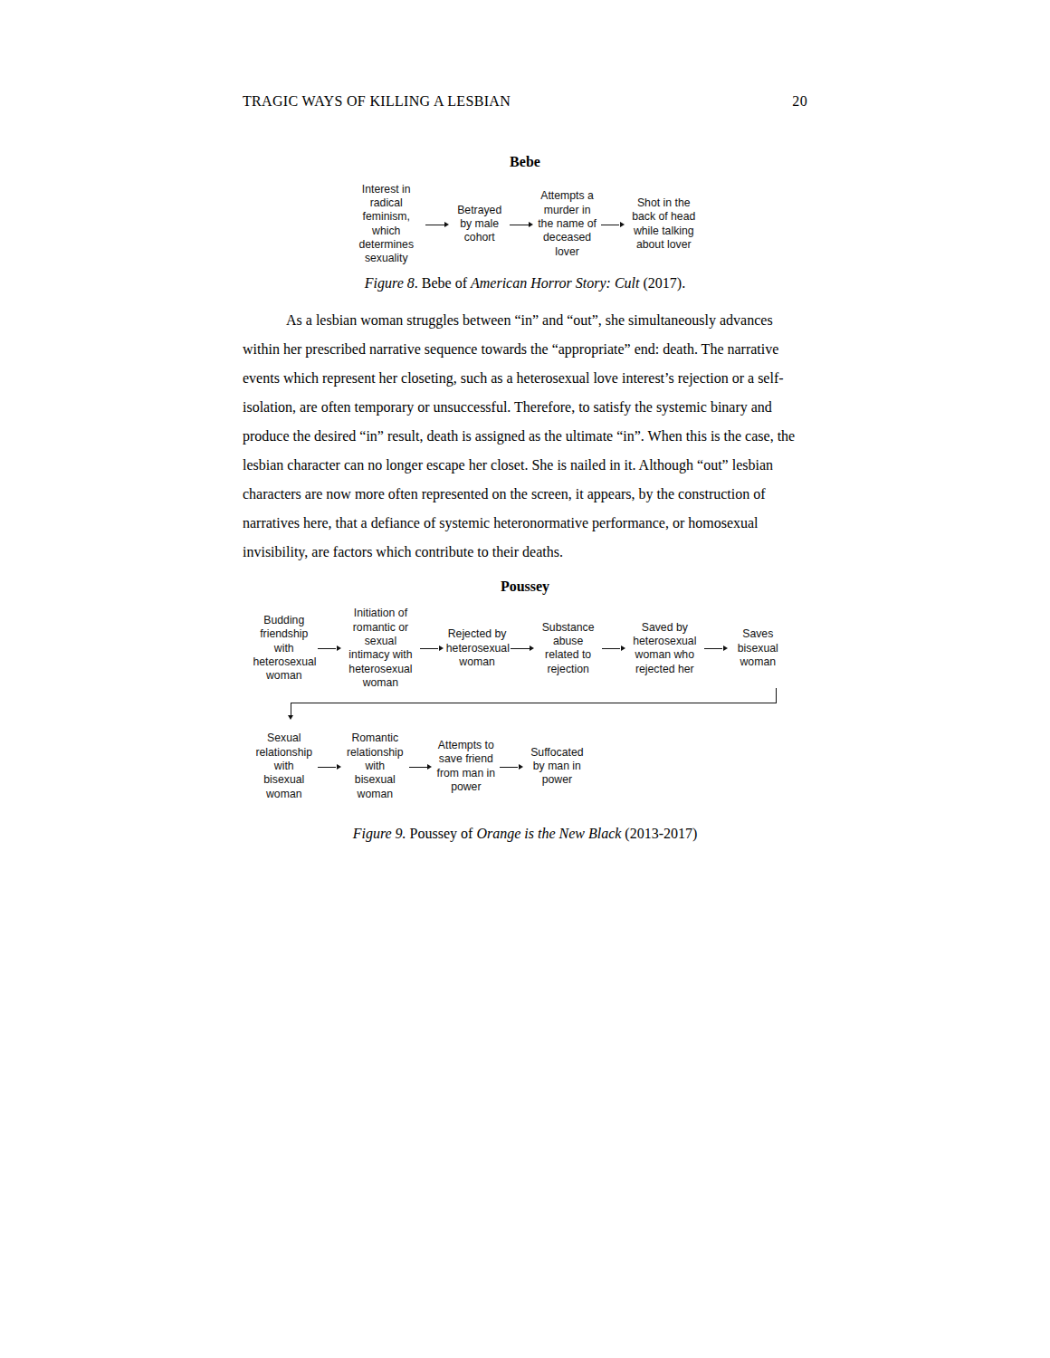Tragic Ways of Killing a Lesbian 20
Bebe
Interest in radical feminism, which determines sexuality
Betrayed by male cohort
Attempts a murder in the name of deceased lover
Shot in the back of head while talking about lover
Figure 8. Bebe of American Horror Story: Cult (2017).
As a lesbian woman struggles between “in” and “out”, she simultaneously advances within her prescribed narrative sequence towards the “appropriate” end: death. The narrative events which represent her closeting, such as a heterosexual love interest’s rejection or a self-isolation, are often temporary or unsuccessful. Therefore, to satisfy the systemic binary and produce the desired “in” result, death is assigned as the ultimate “in”. When this is the case, the lesbian character can no longer escape her closet. She is nailed in it. Although “out” lesbian characters are now more often represented on the screen, it appears, by the construction of narratives here, that a defiance of systemic heteronormative performance, or homosexual invisibility, are factors which contribute to their deaths.
Poussey
Budding friendship with heterosexual woman
Initiation of romantic or sexual intimacy with heterosexual woman
Rejected by heterosexual woman
Substance abuse related to rejection
Saved by heterosexual woman who rejected her
Saves bisexual woman
Sexual relationship with bisexual woman
Romantic relationship with bisexual woman
Attempts to save friend from man in power
Suffocated by man in power
Figure 9. Poussey of Orange is the New Black (2013-2017)